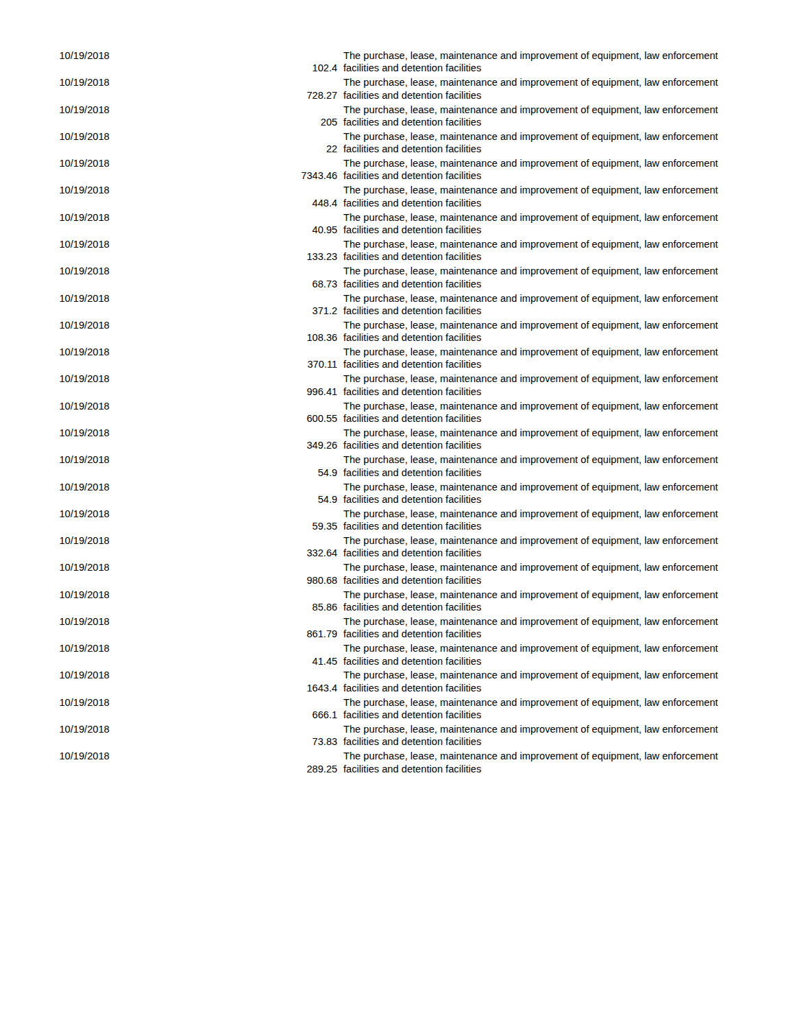| 10/19/2018 | 102.4 | The purchase, lease, maintenance and improvement of equipment, law enforcement facilities and detention facilities |
| 10/19/2018 | 728.27 | The purchase, lease, maintenance and improvement of equipment, law enforcement facilities and detention facilities |
| 10/19/2018 | 205 | The purchase, lease, maintenance and improvement of equipment, law enforcement facilities and detention facilities |
| 10/19/2018 | 22 | The purchase, lease, maintenance and improvement of equipment, law enforcement facilities and detention facilities |
| 10/19/2018 | 7343.46 | The purchase, lease, maintenance and improvement of equipment, law enforcement facilities and detention facilities |
| 10/19/2018 | 448.4 | The purchase, lease, maintenance and improvement of equipment, law enforcement facilities and detention facilities |
| 10/19/2018 | 40.95 | The purchase, lease, maintenance and improvement of equipment, law enforcement facilities and detention facilities |
| 10/19/2018 | 133.23 | The purchase, lease, maintenance and improvement of equipment, law enforcement facilities and detention facilities |
| 10/19/2018 | 68.73 | The purchase, lease, maintenance and improvement of equipment, law enforcement facilities and detention facilities |
| 10/19/2018 | 371.2 | The purchase, lease, maintenance and improvement of equipment, law enforcement facilities and detention facilities |
| 10/19/2018 | 108.36 | The purchase, lease, maintenance and improvement of equipment, law enforcement facilities and detention facilities |
| 10/19/2018 | 370.11 | The purchase, lease, maintenance and improvement of equipment, law enforcement facilities and detention facilities |
| 10/19/2018 | 996.41 | The purchase, lease, maintenance and improvement of equipment, law enforcement facilities and detention facilities |
| 10/19/2018 | 600.55 | The purchase, lease, maintenance and improvement of equipment, law enforcement facilities and detention facilities |
| 10/19/2018 | 349.26 | The purchase, lease, maintenance and improvement of equipment, law enforcement facilities and detention facilities |
| 10/19/2018 | 54.9 | The purchase, lease, maintenance and improvement of equipment, law enforcement facilities and detention facilities |
| 10/19/2018 | 54.9 | The purchase, lease, maintenance and improvement of equipment, law enforcement facilities and detention facilities |
| 10/19/2018 | 59.35 | The purchase, lease, maintenance and improvement of equipment, law enforcement facilities and detention facilities |
| 10/19/2018 | 332.64 | The purchase, lease, maintenance and improvement of equipment, law enforcement facilities and detention facilities |
| 10/19/2018 | 980.68 | The purchase, lease, maintenance and improvement of equipment, law enforcement facilities and detention facilities |
| 10/19/2018 | 85.86 | The purchase, lease, maintenance and improvement of equipment, law enforcement facilities and detention facilities |
| 10/19/2018 | 861.79 | The purchase, lease, maintenance and improvement of equipment, law enforcement facilities and detention facilities |
| 10/19/2018 | 41.45 | The purchase, lease, maintenance and improvement of equipment, law enforcement facilities and detention facilities |
| 10/19/2018 | 1643.4 | The purchase, lease, maintenance and improvement of equipment, law enforcement facilities and detention facilities |
| 10/19/2018 | 666.1 | The purchase, lease, maintenance and improvement of equipment, law enforcement facilities and detention facilities |
| 10/19/2018 | 73.83 | The purchase, lease, maintenance and improvement of equipment, law enforcement facilities and detention facilities |
| 10/19/2018 | 289.25 | The purchase, lease, maintenance and improvement of equipment, law enforcement facilities and detention facilities |